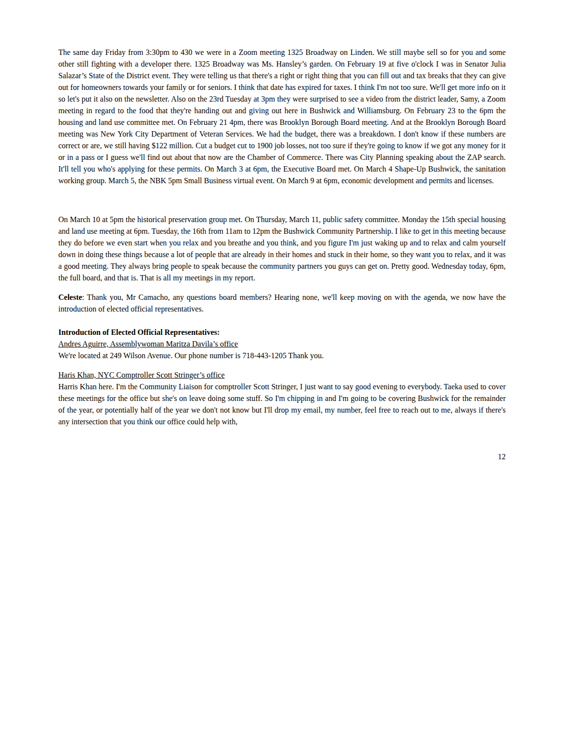The same day Friday from 3:30pm to 430 we were in a Zoom meeting 1325 Broadway on Linden. We still maybe sell so for you and some other still fighting with a developer there. 1325 Broadway was Ms. Hansley’s garden. On February 19 at five o'clock I was in Senator Julia Salazar’s State of the District event. They were telling us that there's a right or right thing that you can fill out and tax breaks that they can give out for homeowners towards your family or for seniors. I think that date has expired for taxes. I think I'm not too sure. We'll get more info on it so let's put it also on the newsletter. Also on the 23rd Tuesday at 3pm they were surprised to see a video from the district leader, Samy, a Zoom meeting in regard to the food that they're handing out and giving out here in Bushwick and Williamsburg. On February 23 to the 6pm the housing and land use committee met. On February 21 4pm, there was Brooklyn Borough Board meeting. And at the Brooklyn Borough Board meeting was New York City Department of Veteran Services. We had the budget, there was a breakdown. I don't know if these numbers are correct or are, we still having $122 million. Cut a budget cut to 1900 job losses, not too sure if they're going to know if we got any money for it or in a pass or I guess we'll find out about that now are the Chamber of Commerce. There was City Planning speaking about the ZAP search. It'll tell you who's applying for these permits. On March 3 at 6pm, the Executive Board met. On March 4 Shape-Up Bushwick, the sanitation working group. March 5, the NBK 5pm Small Business virtual event. On March 9 at 6pm, economic development and permits and licenses.
On March 10 at 5pm the historical preservation group met. On Thursday, March 11, public safety committee. Monday the 15th special housing and land use meeting at 6pm. Tuesday, the 16th from 11am to 12pm the Bushwick Community Partnership. I like to get in this meeting because they do before we even start when you relax and you breathe and you think, and you figure I'm just waking up and to relax and calm yourself down in doing these things because a lot of people that are already in their homes and stuck in their home, so they want you to relax, and it was a good meeting. They always bring people to speak because the community partners you guys can get on. Pretty good. Wednesday today, 6pm, the full board, and that is. That is all my meetings in my report.
Celeste: Thank you, Mr Camacho, any questions board members? Hearing none, we'll keep moving on with the agenda, we now have the introduction of elected official representatives.
Introduction of Elected Official Representatives:
Andres Aguirre, Assemblywoman Maritza Davila’s office
We're located at 249 Wilson Avenue. Our phone number is 718-443-1205 Thank you.
Haris Khan, NYC Comptroller Scott Stringer’s office
Harris Khan here. I'm the Community Liaison for comptroller Scott Stringer, I just want to say good evening to everybody. Taeka used to cover these meetings for the office but she's on leave doing some stuff. So I'm chipping in and I'm going to be covering Bushwick for the remainder of the year, or potentially half of the year we don't not know but I'll drop my email, my number, feel free to reach out to me, always if there's any intersection that you think our office could help with,
12